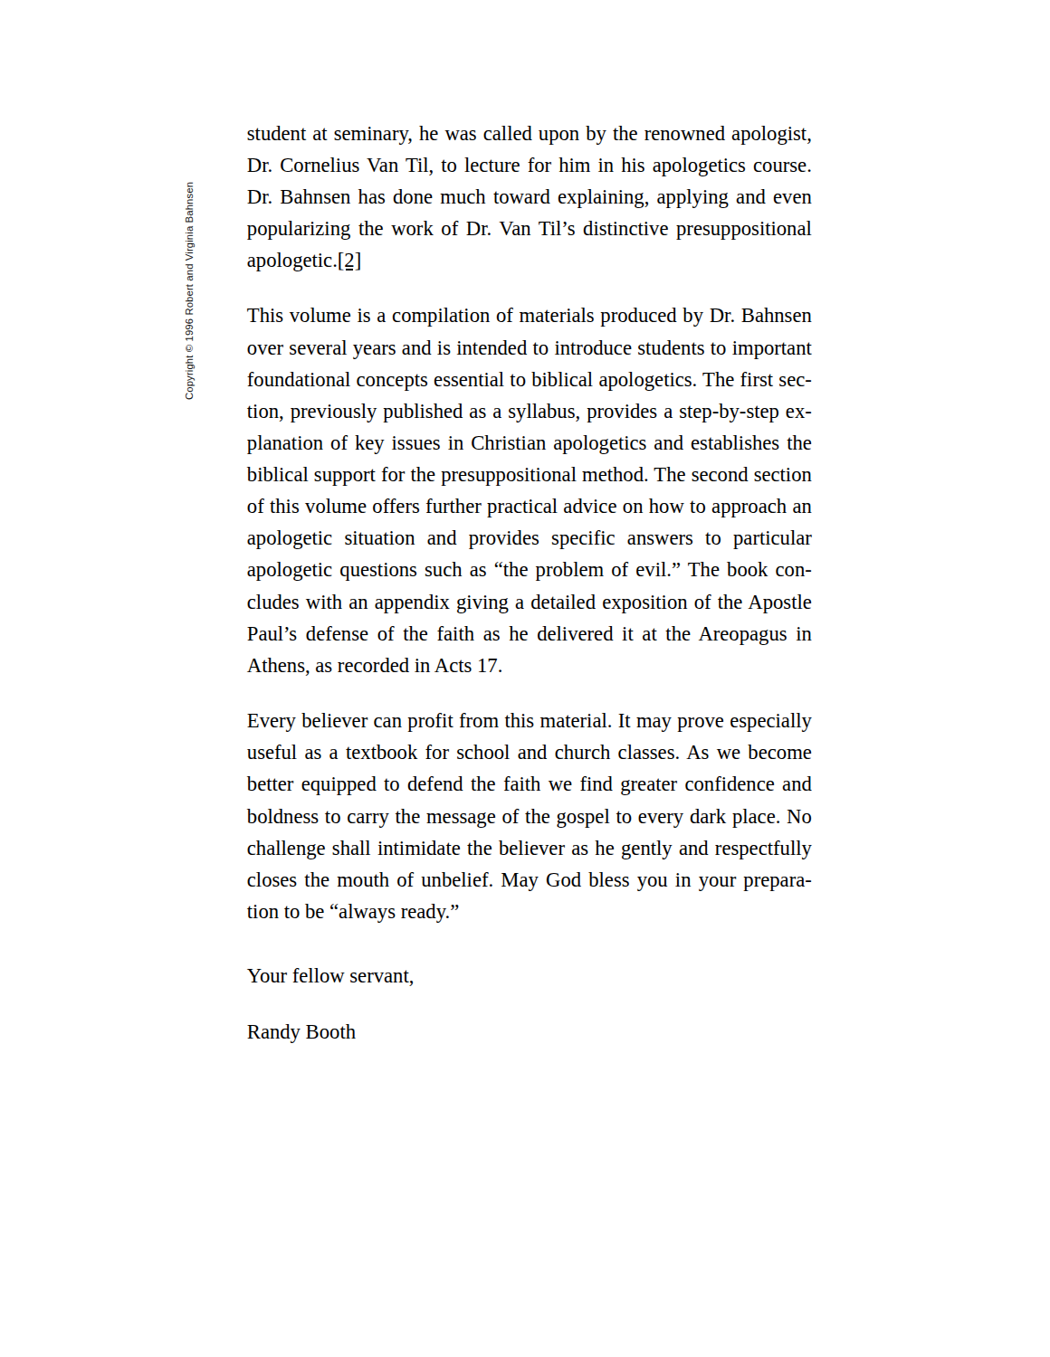Copyright © 1996 Robert and Virginia Bahnsen
student at seminary, he was called upon by the renowned apologist, Dr. Cornelius Van Til, to lecture for him in his apologetics course. Dr. Bahnsen has done much toward explaining, applying and even popularizing the work of Dr. Van Til’s distinctive presuppositional apologetic.[2]
This volume is a compilation of materials produced by Dr. Bahnsen over several years and is intended to introduce students to important foundational concepts essential to biblical apologetics. The first section, previously published as a syllabus, provides a step-by-step explanation of key issues in Christian apologetics and establishes the biblical support for the presuppositional method. The second section of this volume offers further practical advice on how to approach an apologetic situation and provides specific answers to particular apologetic questions such as “the problem of evil.” The book concludes with an appendix giving a detailed exposition of the Apostle Paul’s defense of the faith as he delivered it at the Areopagus in Athens, as recorded in Acts 17.
Every believer can profit from this material. It may prove especially useful as a textbook for school and church classes. As we become better equipped to defend the faith we find greater confidence and boldness to carry the message of the gospel to every dark place. No challenge shall intimidate the believer as he gently and respectfully closes the mouth of unbelief. May God bless you in your preparation to be “always ready.”
Your fellow servant,
Randy Booth